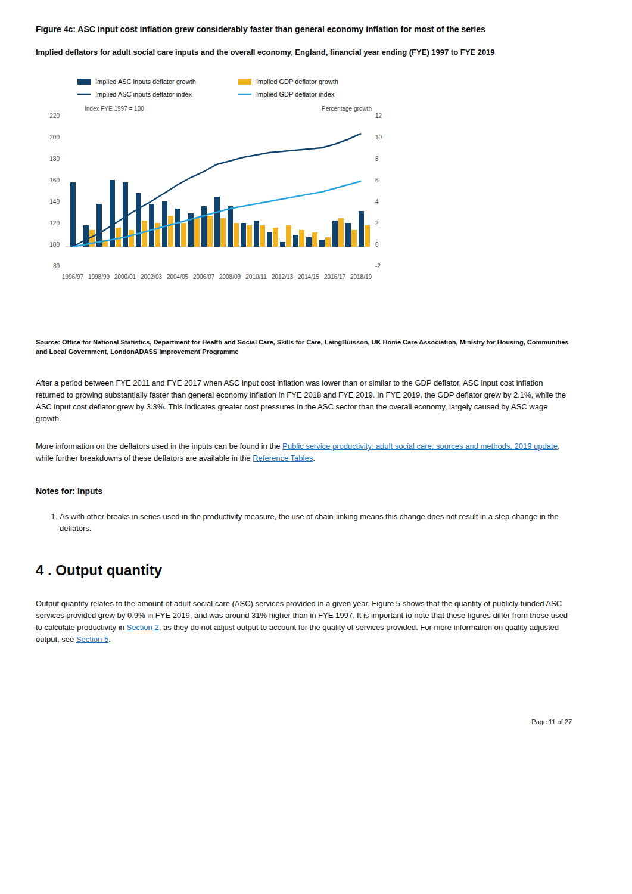Figure 4c: ASC input cost inflation grew considerably faster than general economy inflation for most of the series
Implied deflators for adult social care inputs and the overall economy, England, financial year ending (FYE) 1997 to FYE 2019
Implied ASC inputs deflator growth Implied GDP deflator growth Implied ASC inputs deflator index Implied GDP deflator index Index FYE 1997 = 100 Percentage growth 220 200 180 160 140 120 100 80 12 10 8 6 4 2 0 -2 1996/97 1998/99 2000/01 2002/03 2004/05 2006/07 2008/09 2010/11 2012/13 2014/15 2016/17 2018/19
Source: Office for National Statistics, Department for Health and Social Care, Skills for Care, LaingBuisson, UK Home Care Association, Ministry for Housing, Communities and Local Government, LondonADASS Improvement Programme
After a period between FYE 2011 and FYE 2017 when ASC input cost inflation was lower than or similar to the GDP deflator, ASC input cost inflation returned to growing substantially faster than general economy inflation in FYE 2018 and FYE 2019. In FYE 2019, the GDP deflator grew by 2.1%, while the ASC input cost deflator grew by 3.3%. This indicates greater cost pressures in the ASC sector than the overall economy, largely caused by ASC wage growth.
More information on the deflators used in the inputs can be found in the Public service productivity: adult social care, sources and methods, 2019 update, while further breakdowns of these deflators are available in the Reference Tables.
Notes for: Inputs
As with other breaks in series used in the productivity measure, the use of chain-linking means this change does not result in a step-change in the deflators.
4 . Output quantity
Output quantity relates to the amount of adult social care (ASC) services provided in a given year. Figure 5 shows that the quantity of publicly funded ASC services provided grew by 0.9% in FYE 2019, and was around 31% higher than in FYE 1997. It is important to note that these figures differ from those used to calculate productivity in Section 2, as they do not adjust output to account for the quality of services provided. For more information on quality adjusted output, see Section 5.
Page 11 of 27